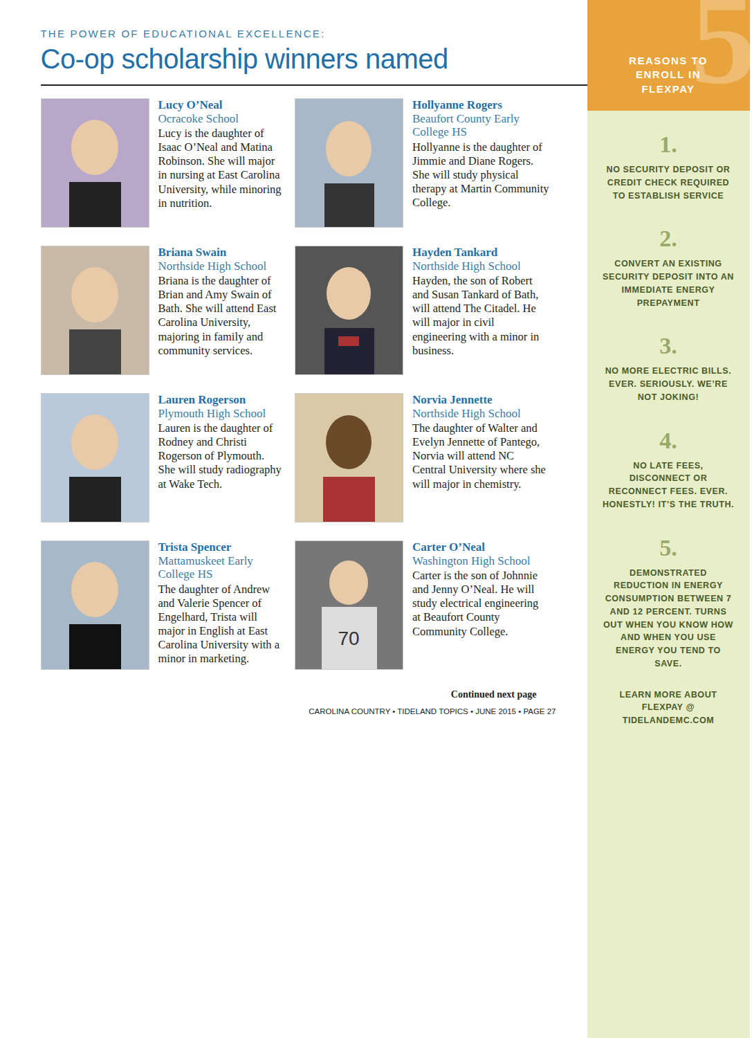5
REASONS TO
ENROLL IN
FLEXPAY
1.
No security deposit or credit check required to establish service
2.
Convert an existing security deposit into an immediate energy prepayment
3.
No more electric bills. Ever. Seriously. We’re not joking!
4.
No late fees, disconnect or reconnect fees. Ever. Honestly! It’s the truth.
5.
Demonstrated reduction in energy consumption between 7 and 12 percent. Turns out when you know how and when you use energy you tend to save.
Learn more about FlexPay @ tidelandemc.com
The Power of Educational Excellence:
Co-op scholarship winners named
Lucy O’Neal
Ocracoke School
Lucy is the daughter of Isaac O’Neal and Matina Robinson. She will major in nursing at East Carolina University, while minoring in nutrition.
Hollyanne Rogers
Beaufort County Early College HS
Hollyanne is the daughter of Jimmie and Diane Rogers. She will study physical therapy at Martin Community College.
Briana Swain
Northside High School
Briana is the daughter of Brian and Amy Swain of Bath. She will attend East Carolina University, majoring in family and community services.
Hayden Tankard
Northside High School
Hayden, the son of Robert and Susan Tankard of Bath, will attend The Citadel. He will major in civil engineering with a minor in business.
Lauren Rogerson
Plymouth High School
Lauren is the daughter of Rodney and Christi Rogerson of Plymouth. She will study radiography at Wake Tech.
Norvia Jennette
Northside High School
The daughter of Walter and Evelyn Jennette of Pantego, Norvia will attend NC Central University where she will major in chemistry.
Trista Spencer
Mattamuskeet Early College HS
The daughter of Andrew and Valerie Spencer of Engelhard, Trista will major in English at East Carolina University with a minor in marketing.
Carter O’Neal
Washington High School
Carter is the son of Johnnie and Jenny O’Neal. He will study electrical engineering at Beaufort County Community College.
Continued next page
CAROLINA COUNTRY • TIDELAND TOPICS • JUNE 2015 • PAGE 27